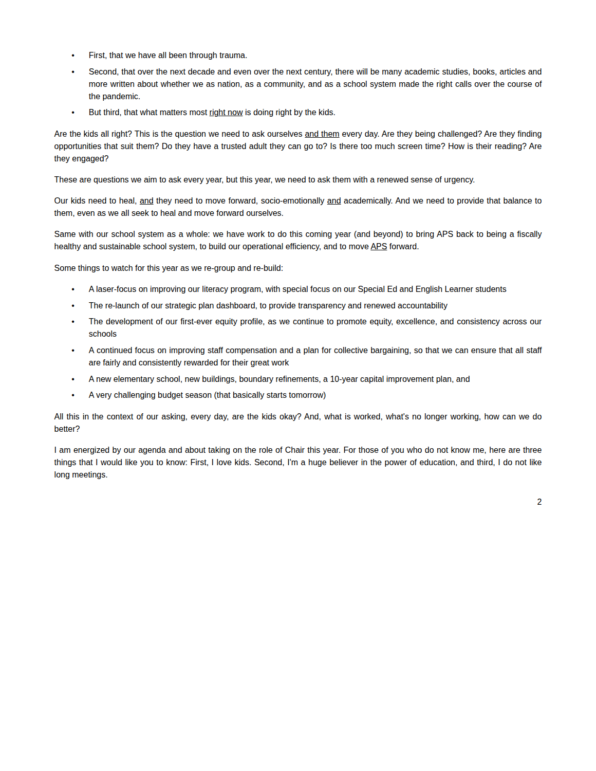First, that we have all been through trauma.
Second, that over the next decade and even over the next century, there will be many academic studies, books, articles and more written about whether we as nation, as a community, and as a school system made the right calls over the course of the pandemic.
But third, that what matters most right now is doing right by the kids.
Are the kids all right? This is the question we need to ask ourselves and them every day. Are they being challenged? Are they finding opportunities that suit them? Do they have a trusted adult they can go to? Is there too much screen time? How is their reading? Are they engaged?
These are questions we aim to ask every year, but this year, we need to ask them with a renewed sense of urgency.
Our kids need to heal, and they need to move forward, socio-emotionally and academically. And we need to provide that balance to them, even as we all seek to heal and move forward ourselves.
Same with our school system as a whole: we have work to do this coming year (and beyond) to bring APS back to being a fiscally healthy and sustainable school system, to build our operational efficiency, and to move APS forward.
Some things to watch for this year as we re-group and re-build:
A laser-focus on improving our literacy program, with special focus on our Special Ed and English Learner students
The re-launch of our strategic plan dashboard, to provide transparency and renewed accountability
The development of our first-ever equity profile, as we continue to promote equity, excellence, and consistency across our schools
A continued focus on improving staff compensation and a plan for collective bargaining, so that we can ensure that all staff are fairly and consistently rewarded for their great work
A new elementary school, new buildings, boundary refinements, a 10-year capital improvement plan, and
A very challenging budget season (that basically starts tomorrow)
All this in the context of our asking, every day, are the kids okay? And, what is worked, what's no longer working, how can we do better?
I am energized by our agenda and about taking on the role of Chair this year. For those of you who do not know me, here are three things that I would like you to know: First, I love kids. Second, I'm a huge believer in the power of education, and third, I do not like long meetings.
2